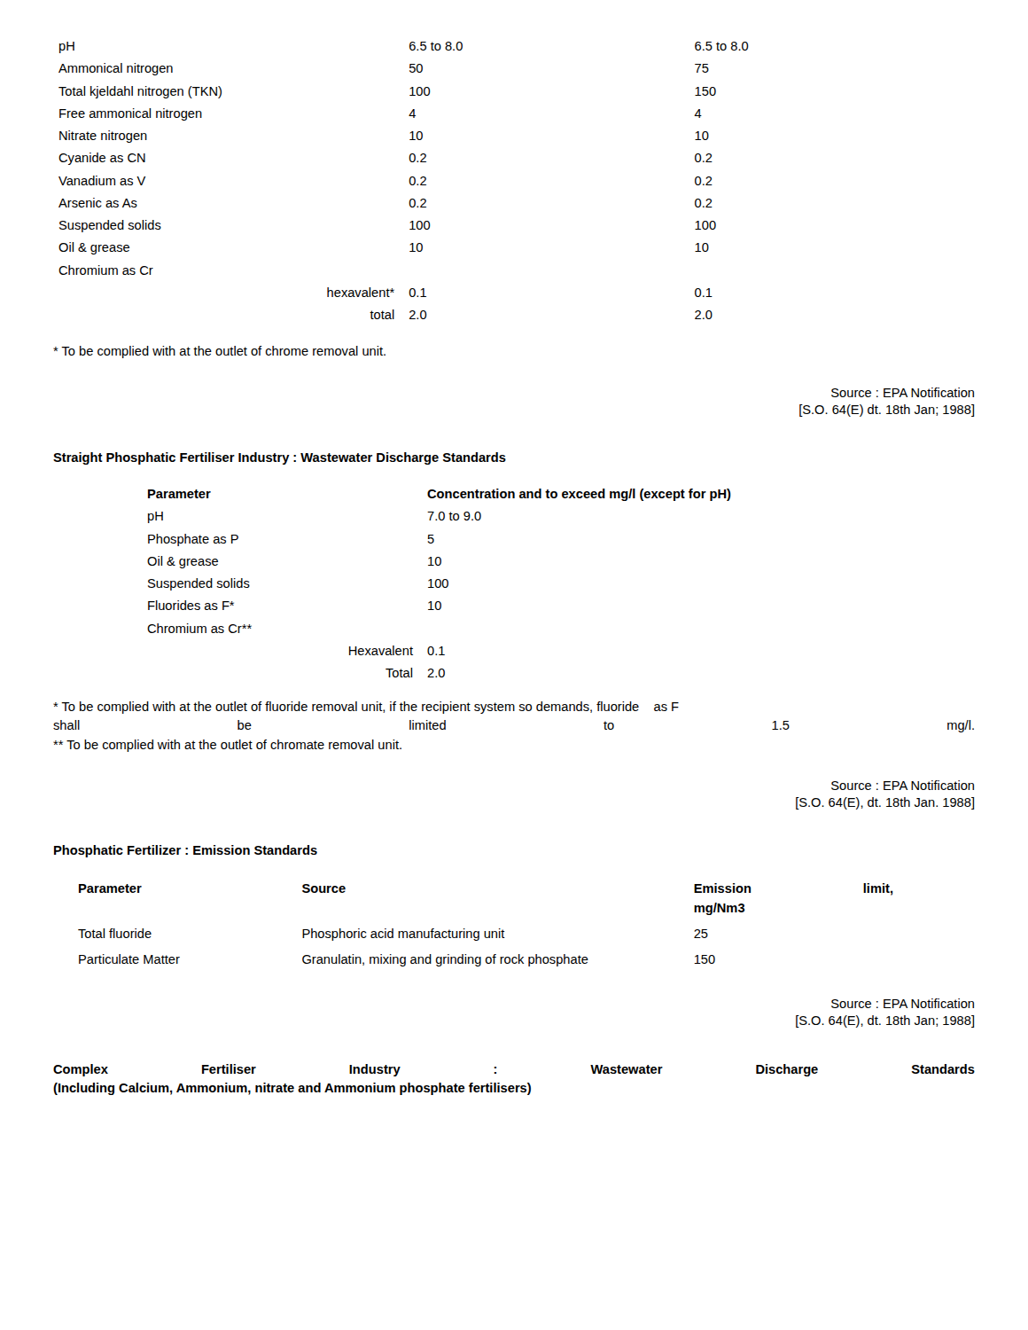| pH | 6.5 to 8.0 | 6.5 to 8.0 |
| Ammonical nitrogen | 50 | 75 |
| Total kjeldahl nitrogen (TKN) | 100 | 150 |
| Free ammonical nitrogen | 4 | 4 |
| Nitrate nitrogen | 10 | 10 |
| Cyanide as CN | 0.2 | 0.2 |
| Vanadium as V | 0.2 | 0.2 |
| Arsenic as As | 0.2 | 0.2 |
| Suspended solids | 100 | 100 |
| Oil & grease | 10 | 10 |
| Chromium as Cr | | |
| hexavalent* | 0.1 | 0.1 |
| total | 2.0 | 2.0 |
* To be complied with at the outlet of chrome removal unit.
Source : EPA Notification
[S.O. 64(E) dt. 18th Jan; 1988]
Straight Phosphatic Fertiliser Industry : Wastewater Discharge Standards
| Parameter | Concentration and to exceed mg/l (except for pH) |
| pH | 7.0 to 9.0 |
| Phosphate as P | 5 |
| Oil & grease | 10 |
| Suspended solids | 100 |
| Fluorides as F* | 10 |
| Chromium as Cr** | |
| Hexavalent | 0.1 |
| Total | 2.0 |
* To be complied with at the outlet of fluoride removal unit, if the recipient system so demands, fluoride as F
shall be limited to 1.5 mg/l.
** To be complied with at the outlet of chromate removal unit.
Source : EPA Notification
[S.O. 64(E), dt. 18th Jan. 1988]
Phosphatic Fertilizer : Emission Standards
| Parameter | Source | Emission limit, mg/Nm3 |
| --- | --- | --- |
| Total fluoride | Phosphoric acid manufacturing unit | 25 |
| Particulate Matter | Granulatin, mixing and grinding of rock phosphate | 150 |
Source : EPA Notification
[S.O. 64(E), dt. 18th Jan; 1988]
Complex Fertiliser Industry: Wastewater Discharge Standards
(Including Calcium, Ammonium, nitrate and Ammonium phosphate fertilisers)